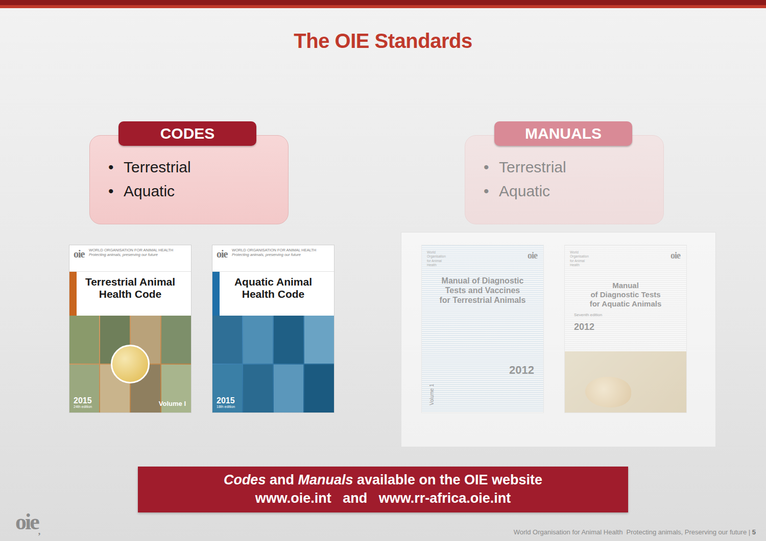The OIE Standards
CODES
Terrestrial
Aquatic
MANUALS
Terrestrial
Aquatic
oie WORLD ORGANISATION FOR ANIMAL HEALTH
Protecting animals, preserving our future
Terrestrial Animal
Health Code
201524th edition
Volume I
oie WORLD ORGANISATION FOR ANIMAL HEALTH
Protecting animals, preserving our future
Aquatic Animal
Health Code
201518th edition
World
Organisation
for Animal
Health
oie
Manual of Diagnostic
Tests and Vaccines
for Terrestrial Animals
2012
Volume 1
World
Organisation
for Animal
Health
oie
Manual
of Diagnostic Tests
for Aquatic Animals
Seventh edition
2012
Codes and Manuals available on the OIE website
www.oie.int and www.rr-africa.oie.int
oie,
World Organisation for Animal Health Protecting animals, Preserving our future | 5